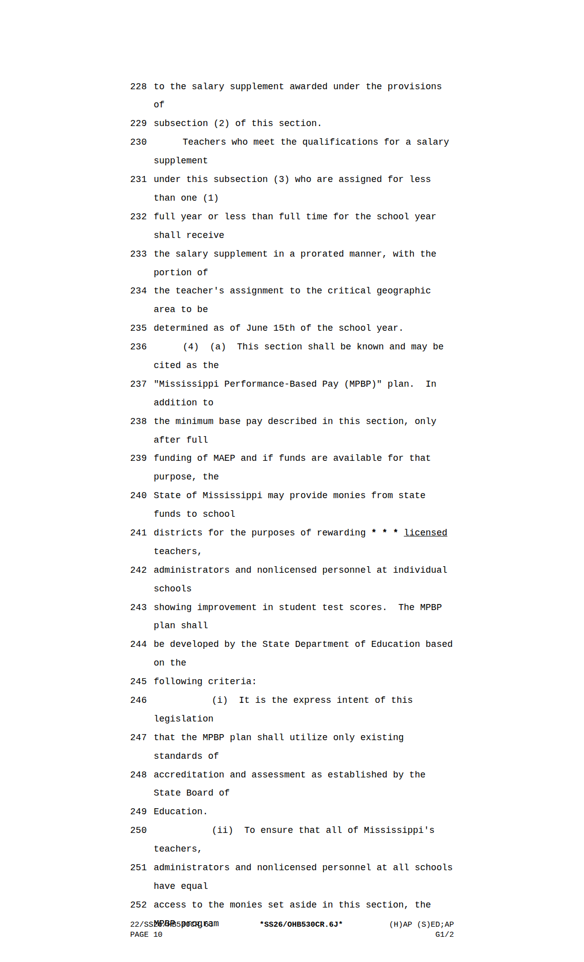228 to the salary supplement awarded under the provisions of
229 subsection (2) of this section.
230 Teachers who meet the qualifications for a salary supplement
231 under this subsection (3) who are assigned for less than one (1)
232 full year or less than full time for the school year shall receive
233 the salary supplement in a prorated manner, with the portion of
234 the teacher's assignment to the critical geographic area to be
235 determined as of June 15th of the school year.
236 (4) (a) This section shall be known and may be cited as the
237"Mississippi Performance-Based Pay (MPBP)" plan. In addition to
238 the minimum base pay described in this section, only after full
239 funding of MAEP and if funds are available for that purpose, the
240 State of Mississippi may provide monies from state funds to school
241 districts for the purposes of rewarding * * * licensed teachers,
242 administrators and nonlicensed personnel at individual schools
243 showing improvement in student test scores. The MPBP plan shall
244 be developed by the State Department of Education based on the
245 following criteria:
246 (i) It is the express intent of this legislation
247 that the MPBP plan shall utilize only existing standards of
248 accreditation and assessment as established by the State Board of
249 Education.
250 (ii) To ensure that all of Mississippi's teachers,
251 administrators and nonlicensed personnel at all schools have equal
252 access to the monies set aside in this section, the MPBP program
22/SS26/HB530CR.6J *SS26/OHB530CR.6J* (H)AP (S)ED;AP
PAGE 10 G1/2